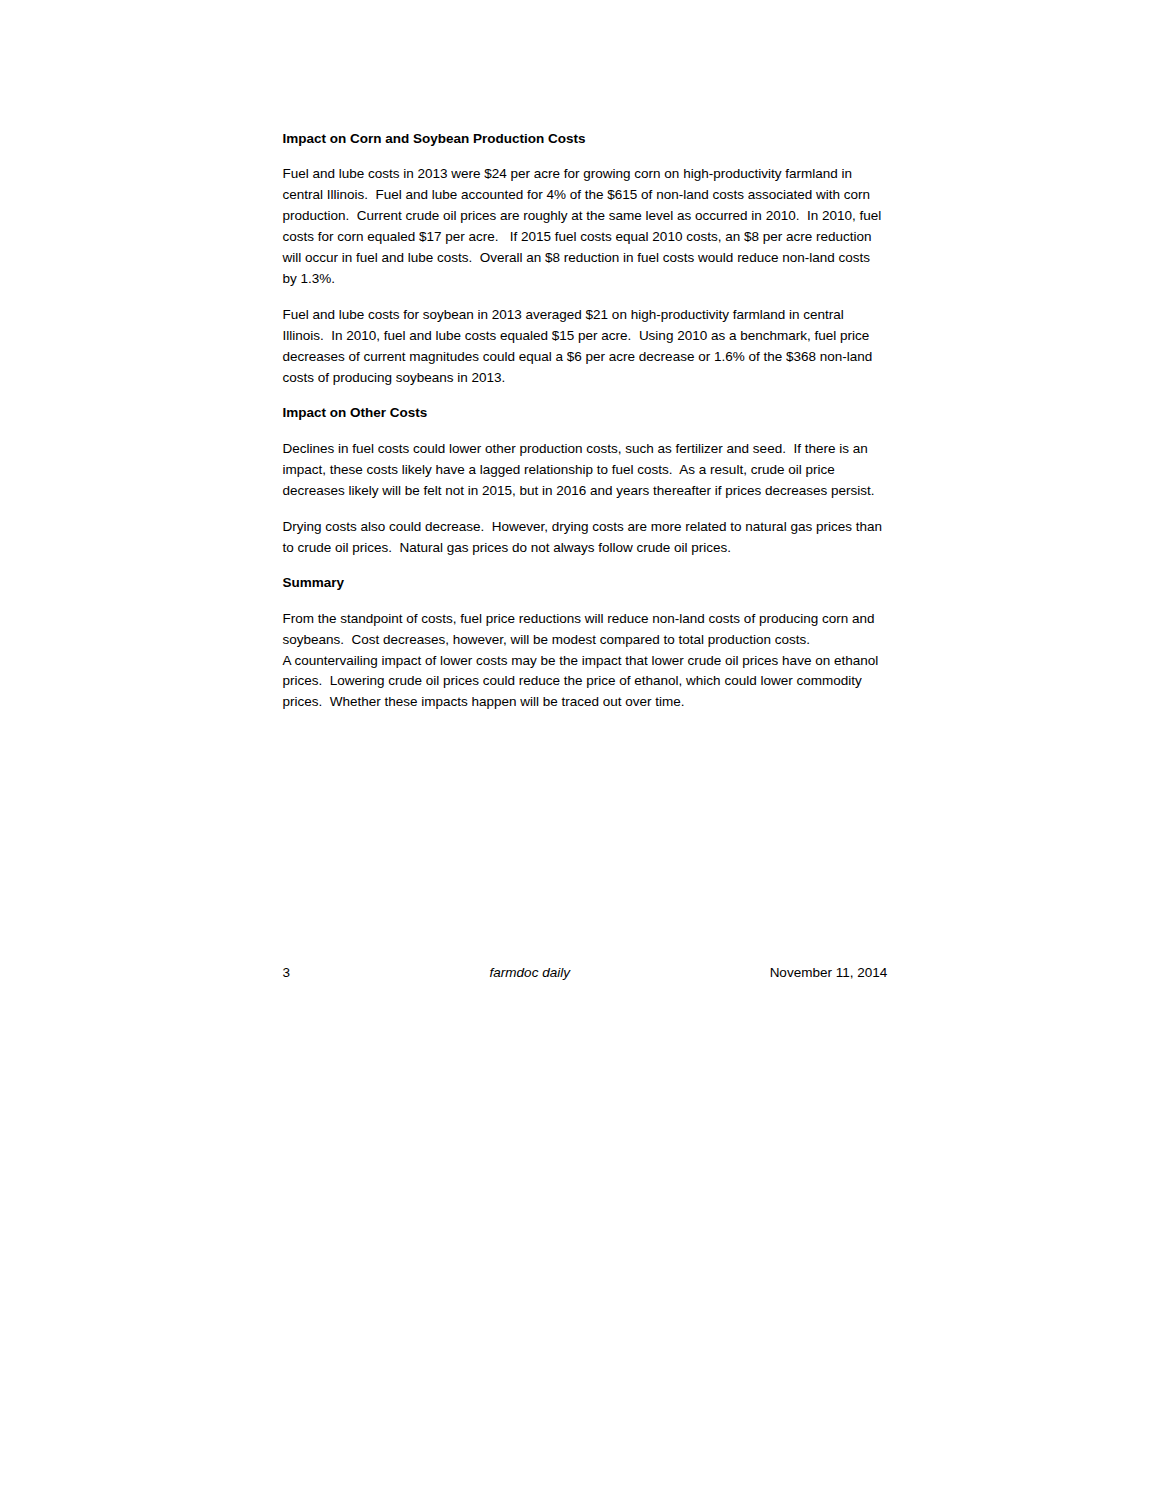Impact on Corn and Soybean Production Costs
Fuel and lube costs in 2013 were $24 per acre for growing corn on high-productivity farmland in central Illinois. Fuel and lube accounted for 4% of the $615 of non-land costs associated with corn production. Current crude oil prices are roughly at the same level as occurred in 2010. In 2010, fuel costs for corn equaled $17 per acre. If 2015 fuel costs equal 2010 costs, an $8 per acre reduction will occur in fuel and lube costs. Overall an $8 reduction in fuel costs would reduce non-land costs by 1.3%.
Fuel and lube costs for soybean in 2013 averaged $21 on high-productivity farmland in central Illinois. In 2010, fuel and lube costs equaled $15 per acre. Using 2010 as a benchmark, fuel price decreases of current magnitudes could equal a $6 per acre decrease or 1.6% of the $368 non-land costs of producing soybeans in 2013.
Impact on Other Costs
Declines in fuel costs could lower other production costs, such as fertilizer and seed. If there is an impact, these costs likely have a lagged relationship to fuel costs. As a result, crude oil price decreases likely will be felt not in 2015, but in 2016 and years thereafter if prices decreases persist.
Drying costs also could decrease. However, drying costs are more related to natural gas prices than to crude oil prices. Natural gas prices do not always follow crude oil prices.
Summary
From the standpoint of costs, fuel price reductions will reduce non-land costs of producing corn and soybeans. Cost decreases, however, will be modest compared to total production costs.
A countervailing impact of lower costs may be the impact that lower crude oil prices have on ethanol prices. Lowering crude oil prices could reduce the price of ethanol, which could lower commodity prices. Whether these impacts happen will be traced out over time.
3
farmdoc daily
November 11, 2014